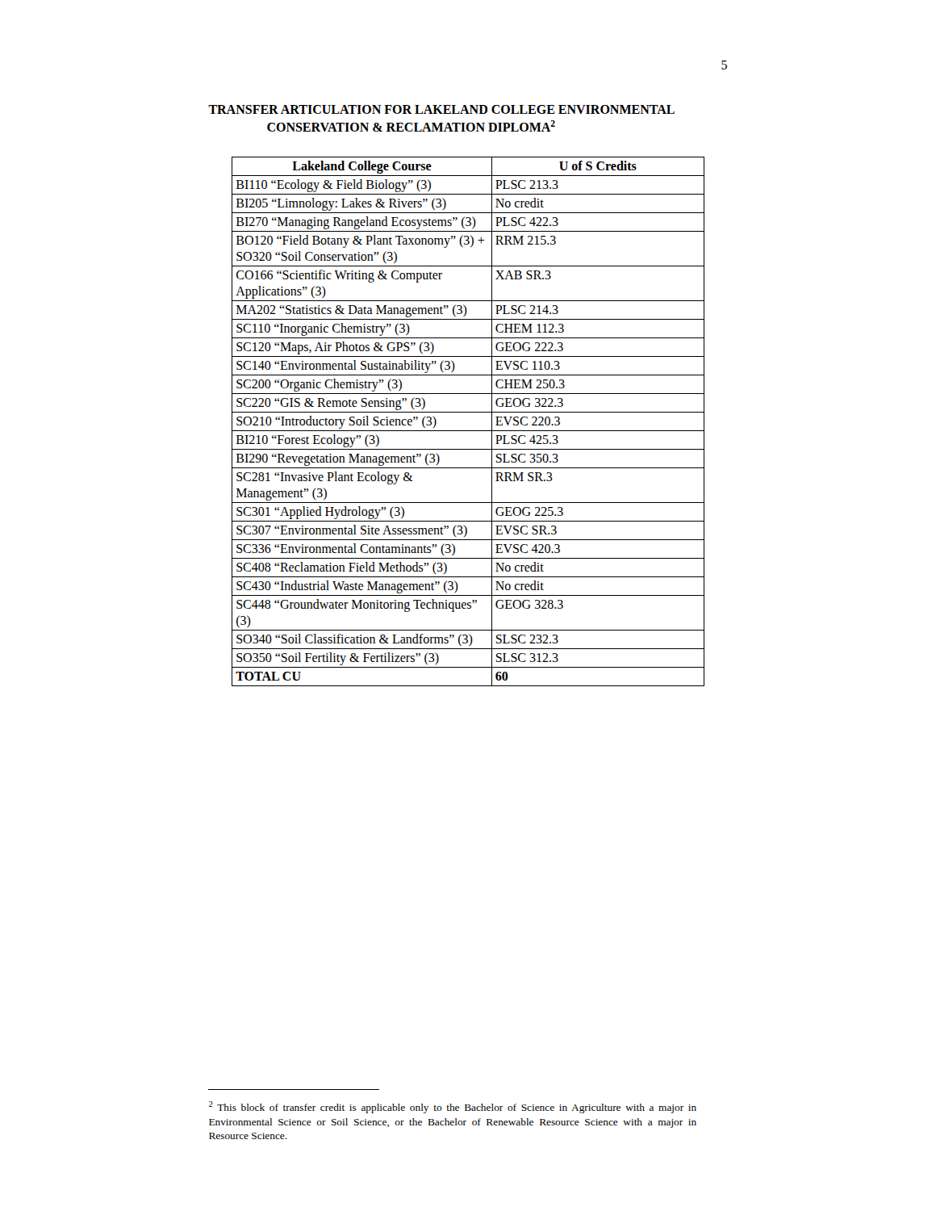5
Transfer Articulation for Lakeland College Environmental Conservation & Reclamation Diploma2
| Lakeland College Course | U of S Credits |
| --- | --- |
| BI110 “Ecology & Field Biology” (3) | PLSC 213.3 |
| BI205 “Limnology: Lakes & Rivers” (3) | No credit |
| BI270 “Managing Rangeland Ecosystems” (3) | PLSC 422.3 |
| BO120 “Field Botany & Plant Taxonomy” (3) + SO320 “Soil Conservation” (3) | RRM 215.3 |
| CO166 “Scientific Writing & Computer Applications” (3) | XAB SR.3 |
| MA202 “Statistics & Data Management” (3) | PLSC 214.3 |
| SC110 “Inorganic Chemistry” (3) | CHEM 112.3 |
| SC120 “Maps, Air Photos & GPS” (3) | GEOG 222.3 |
| SC140 “Environmental Sustainability” (3) | EVSC 110.3 |
| SC200 “Organic Chemistry” (3) | CHEM 250.3 |
| SC220 “GIS & Remote Sensing” (3) | GEOG 322.3 |
| SO210 “Introductory Soil Science” (3) | EVSC 220.3 |
| BI210 “Forest Ecology” (3) | PLSC 425.3 |
| BI290 “Revegetation Management” (3) | SLSC 350.3 |
| SC281 “Invasive Plant Ecology & Management” (3) | RRM SR.3 |
| SC301 “Applied Hydrology” (3) | GEOG 225.3 |
| SC307 “Environmental Site Assessment” (3) | EVSC SR.3 |
| SC336 “Environmental Contaminants” (3) | EVSC 420.3 |
| SC408 “Reclamation Field Methods” (3) | No credit |
| SC430 “Industrial Waste Management” (3) | No credit |
| SC448 “Groundwater Monitoring Techniques” (3) | GEOG 328.3 |
| SO340 “Soil Classification & Landforms” (3) | SLSC 232.3 |
| SO350 “Soil Fertility & Fertilizers” (3) | SLSC 312.3 |
| TOTAL CU | 60 |
2 This block of transfer credit is applicable only to the Bachelor of Science in Agriculture with a major in Environmental Science or Soil Science, or the Bachelor of Renewable Resource Science with a major in Resource Science.